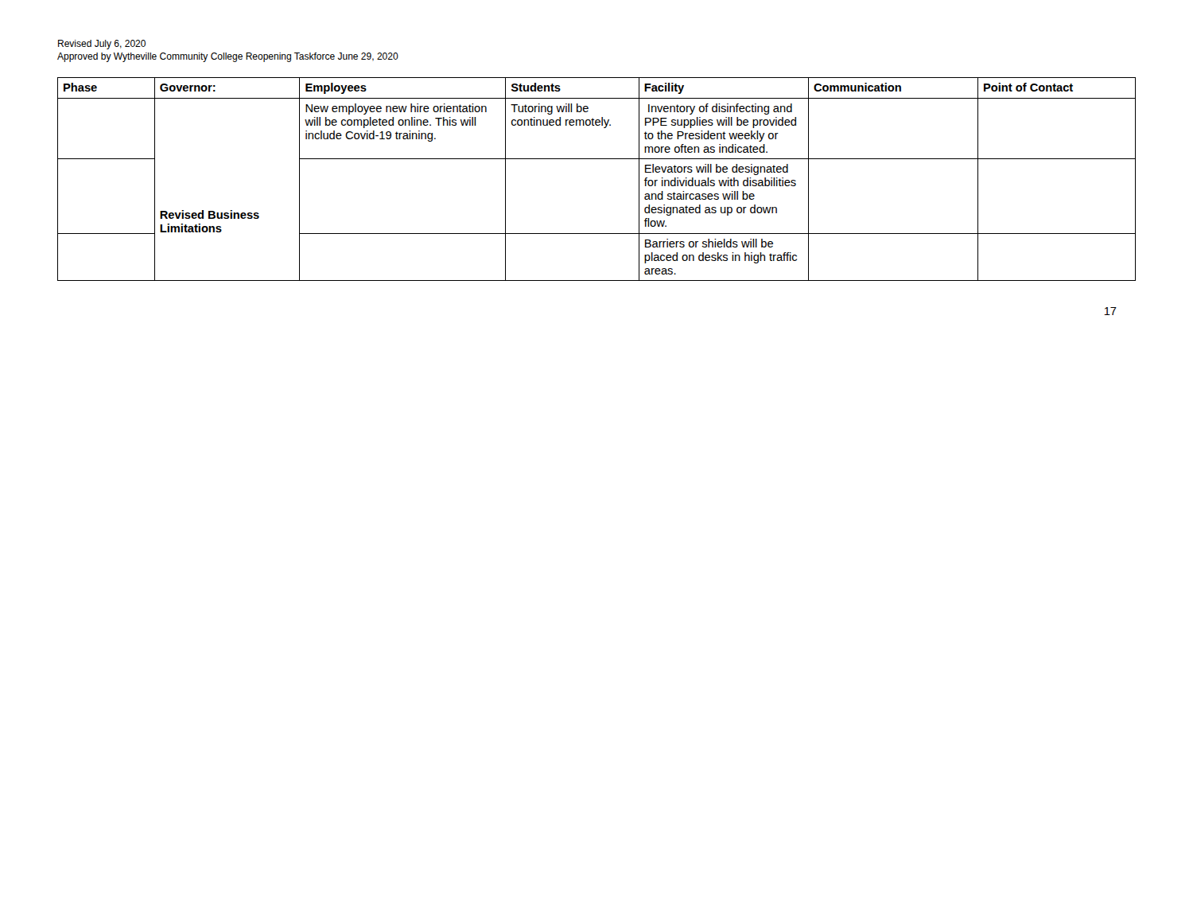Revised July 6, 2020
Approved by Wytheville Community College Reopening Taskforce June 29, 2020
| Phase | Governor: | Employees | Students | Facility | Communication | Point of Contact |
| --- | --- | --- | --- | --- | --- | --- |
| | Revised Business Limitations | New employee new hire orientation will be completed online. This will include Covid-19 training. | Tutoring will be continued remotely. | Inventory of disinfecting and PPE supplies will be provided to the President weekly or more often as indicated. | | |
| | | | Elevators will be designated for individuals with disabilities and staircases will be designated as up or down flow. | | |
| | | | Barriers or shields will be placed on desks in high traffic areas. | | |
17